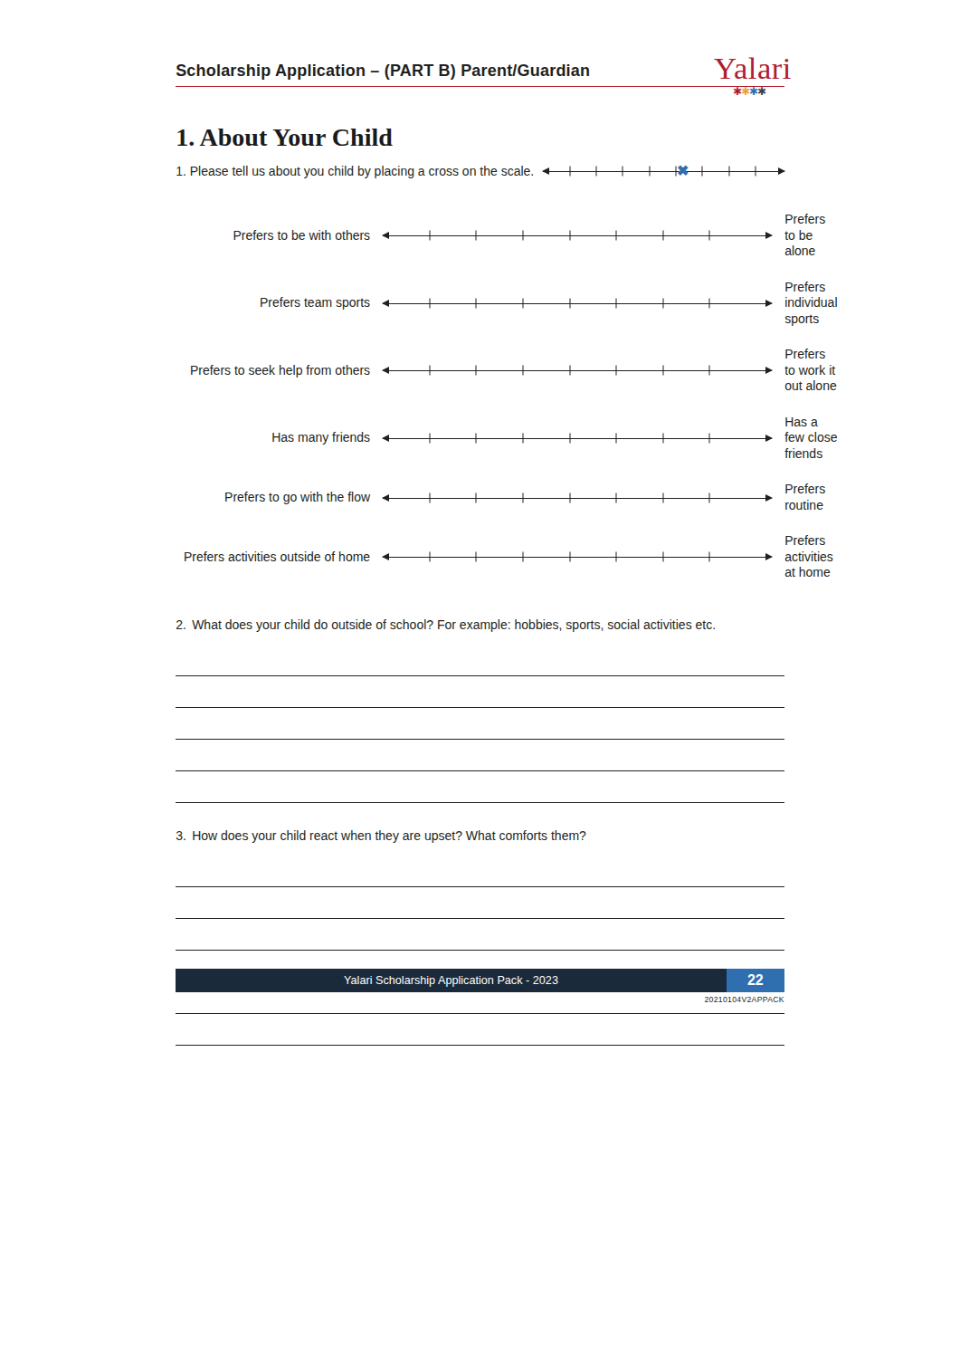Scholarship Application – (PART B) Parent/Guardian
Yalari ✱✱✱✱
1. About Your Child
1. Please tell us about you child by placing a cross on the scale.
✖
Prefers to be with others
Prefers to be alone
Prefers team sports
Prefers individual sports
Prefers to seek help from others
Prefers to work it out alone
Has many friends
Has a few close friends
Prefers to go with the flow
Prefers routine
Prefers activities outside of home
Prefers activities at home
2. What does your child do outside of school? For example: hobbies, sports, social activities etc.
3. How does your child react when they are upset? What comforts them?
Yalari Scholarship Application Pack - 2023
22
20210104V2APPACK